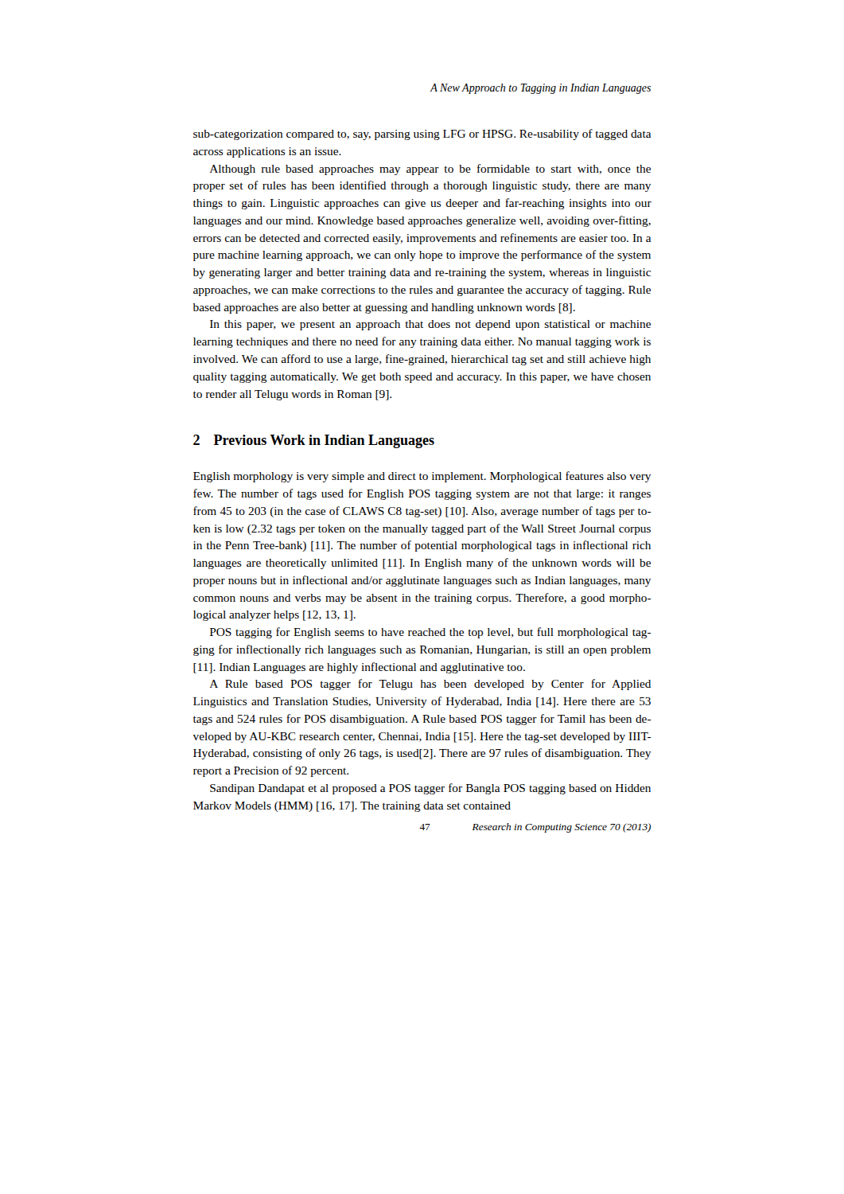A New Approach to Tagging in Indian Languages
sub-categorization compared to, say, parsing using LFG or HPSG. Re-usability of tagged data across applications is an issue.
Although rule based approaches may appear to be formidable to start with, once the proper set of rules has been identified through a thorough linguistic study, there are many things to gain. Linguistic approaches can give us deeper and far-reaching insights into our languages and our mind. Knowledge based approaches generalize well, avoiding over-fitting, errors can be detected and corrected easily, improvements and refinements are easier too. In a pure machine learning approach, we can only hope to improve the performance of the system by generating larger and better training data and re-training the system, whereas in linguistic approaches, we can make corrections to the rules and guarantee the accuracy of tagging. Rule based approaches are also better at guessing and handling unknown words [8].
In this paper, we present an approach that does not depend upon statistical or machine learning techniques and there no need for any training data either. No manual tagging work is involved. We can afford to use a large, fine-grained, hierarchical tag set and still achieve high quality tagging automatically. We get both speed and accuracy. In this paper, we have chosen to render all Telugu words in Roman [9].
2 Previous Work in Indian Languages
English morphology is very simple and direct to implement. Morphological features also very few. The number of tags used for English POS tagging system are not that large: it ranges from 45 to 203 (in the case of CLAWS C8 tag-set) [10]. Also, average number of tags per token is low (2.32 tags per token on the manually tagged part of the Wall Street Journal corpus in the Penn Tree-bank) [11]. The number of potential morphological tags in inflectional rich languages are theoretically unlimited [11]. In English many of the unknown words will be proper nouns but in inflectional and/or agglutinate languages such as Indian languages, many common nouns and verbs may be absent in the training corpus. Therefore, a good morphological analyzer helps [12, 13, 1].
POS tagging for English seems to have reached the top level, but full morphological tagging for inflectionally rich languages such as Romanian, Hungarian, is still an open problem [11]. Indian Languages are highly inflectional and agglutinative too.
A Rule based POS tagger for Telugu has been developed by Center for Applied Linguistics and Translation Studies, University of Hyderabad, India [14]. Here there are 53 tags and 524 rules for POS disambiguation. A Rule based POS tagger for Tamil has been developed by AU-KBC research center, Chennai, India [15]. Here the tag-set developed by IIIT-Hyderabad, consisting of only 26 tags, is used[2]. There are 97 rules of disambiguation. They report a Precision of 92 percent.
Sandipan Dandapat et al proposed a POS tagger for Bangla POS tagging based on Hidden Markov Models (HMM) [16, 17]. The training data set contained
47
Research in Computing Science 70 (2013)